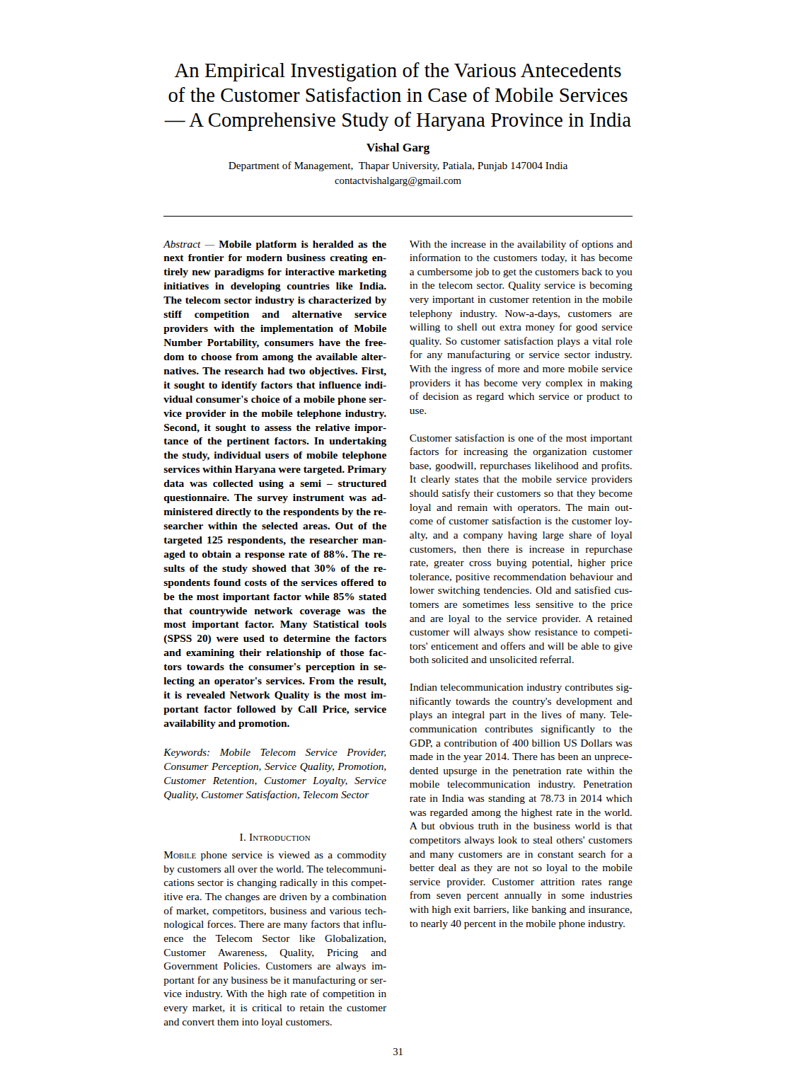An Empirical Investigation of the Various Antecedents
of the Customer Satisfaction in Case of Mobile Services
— A Comprehensive Study of Haryana Province in India
Vishal Garg
Department of Management, Thapar University, Patiala, Punjab 147004 India
contactvishalgarg@gmail.com
Abstract — Mobile platform is heralded as the next frontier for modern business creating entirely new paradigms for interactive marketing initiatives in developing countries like India. The telecom sector industry is characterized by stiff competition and alternative service providers with the implementation of Mobile Number Portability, consumers have the freedom to choose from among the available alternatives. The research had two objectives. First, it sought to identify factors that influence individual consumer's choice of a mobile phone service provider in the mobile telephone industry. Second, it sought to assess the relative importance of the pertinent factors. In undertaking the study, individual users of mobile telephone services within Haryana were targeted. Primary data was collected using a semi – structured questionnaire. The survey instrument was administered directly to the respondents by the researcher within the selected areas. Out of the targeted 125 respondents, the researcher managed to obtain a response rate of 88%. The results of the study showed that 30% of the respondents found costs of the services offered to be the most important factor while 85% stated that countrywide network coverage was the most important factor. Many Statistical tools (SPSS 20) were used to determine the factors and examining their relationship of those factors towards the consumer's perception in selecting an operator's services. From the result, it is revealed Network Quality is the most important factor followed by Call Price, service availability and promotion.
Keywords: Mobile Telecom Service Provider, Consumer Perception, Service Quality, Promotion, Customer Retention, Customer Loyalty, Service Quality, Customer Satisfaction, Telecom Sector
I. Introduction
Mobile phone service is viewed as a commodity by customers all over the world. The telecommunications sector is changing radically in this competitive era. The changes are driven by a combination of market, competitors, business and various technological forces. There are many factors that influence the Telecom Sector like Globalization, Customer Awareness, Quality, Pricing and Government Policies. Customers are always important for any business be it manufacturing or service industry. With the high rate of competition in every market, it is critical to retain the customer and convert them into loyal customers.
With the increase in the availability of options and information to the customers today, it has become a cumbersome job to get the customers back to you in the telecom sector. Quality service is becoming very important in customer retention in the mobile telephony industry. Now-a-days, customers are willing to shell out extra money for good service quality. So customer satisfaction plays a vital role for any manufacturing or service sector industry. With the ingress of more and more mobile service providers it has become very complex in making of decision as regard which service or product to use.
Customer satisfaction is one of the most important factors for increasing the organization customer base, goodwill, repurchases likelihood and profits. It clearly states that the mobile service providers should satisfy their customers so that they become loyal and remain with operators. The main outcome of customer satisfaction is the customer loyalty, and a company having large share of loyal customers, then there is increase in repurchase rate, greater cross buying potential, higher price tolerance, positive recommendation behaviour and lower switching tendencies. Old and satisfied customers are sometimes less sensitive to the price and are loyal to the service provider. A retained customer will always show resistance to competitors' enticement and offers and will be able to give both solicited and unsolicited referral.
Indian telecommunication industry contributes significantly towards the country's development and plays an integral part in the lives of many. Tele-communication contributes significantly to the GDP, a contribution of 400 billion US Dollars was made in the year 2014. There has been an unprecedented upsurge in the penetration rate within the mobile telecommunication industry. Penetration rate in India was standing at 78.73 in 2014 which was regarded among the highest rate in the world. A but obvious truth in the business world is that competitors always look to steal others' customers and many customers are in constant search for a better deal as they are not so loyal to the mobile service provider. Customer attrition rates range from seven percent annually in some industries with high exit barriers, like banking and insurance, to nearly 40 percent in the mobile phone industry.
31